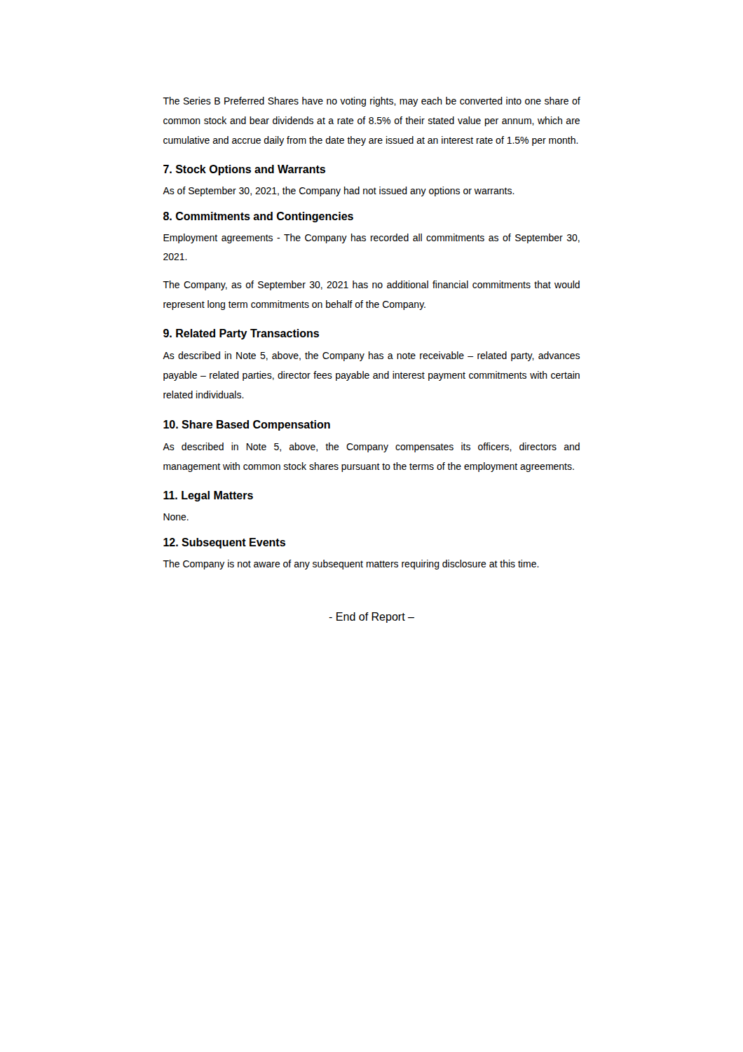The Series B Preferred Shares have no voting rights, may each be converted into one share of common stock and bear dividends at a rate of 8.5% of their stated value per annum, which are cumulative and accrue daily from the date they are issued at an interest rate of 1.5% per month.
7. Stock Options and Warrants
As of September 30, 2021, the Company had not issued any options or warrants.
8. Commitments and Contingencies
Employment agreements - The Company has recorded all commitments as of September 30, 2021.
The Company, as of September 30, 2021 has no additional financial commitments that would represent long term commitments on behalf of the Company.
9. Related Party Transactions
As described in Note 5, above, the Company has a note receivable – related party, advances payable – related parties, director fees payable and interest payment commitments with certain related individuals.
10. Share Based Compensation
As described in Note 5, above, the Company compensates its officers, directors and management with common stock shares pursuant to the terms of the employment agreements.
11. Legal Matters
None.
12. Subsequent Events
The Company is not aware of any subsequent matters requiring disclosure at this time.
- End of Report –